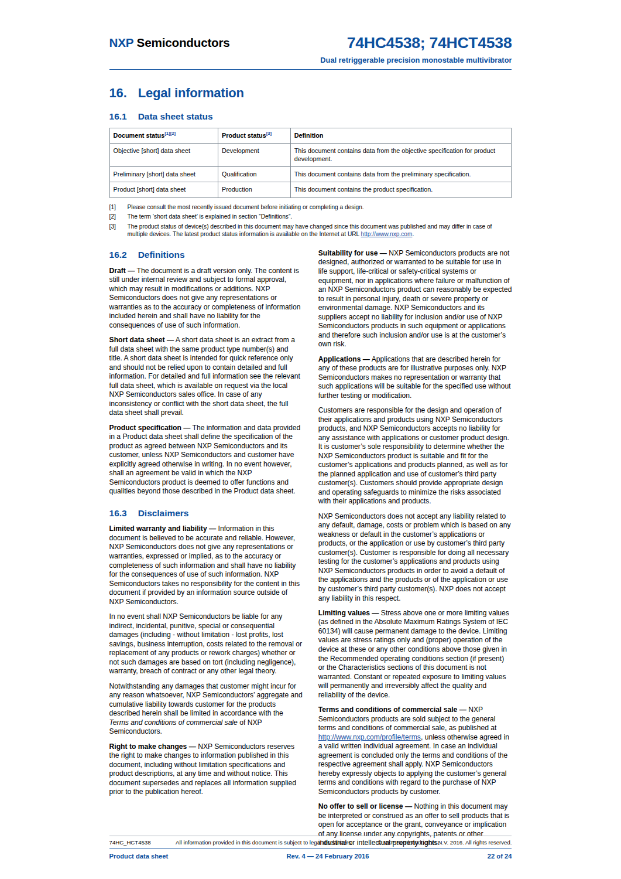NXP Semiconductors
74HC4538; 74HCT4538
Dual retriggerable precision monostable multivibrator
16. Legal information
16.1 Data sheet status
| Document status [1] [2] | Product status [3] | Definition |
| --- | --- | --- |
| Objective [short] data sheet | Development | This document contains data from the objective specification for product development. |
| Preliminary [short] data sheet | Qualification | This document contains data from the preliminary specification. |
| Product [short] data sheet | Production | This document contains the product specification. |
[1] Please consult the most recently issued document before initiating or completing a design.
[2] The term ‘short data sheet’ is explained in section “Definitions”.
[3] The product status of device(s) described in this document may have changed since this document was published and may differ in case of multiple devices. The latest product status information is available on the Internet at URL http://www.nxp.com.
16.2 Definitions
Draft — The document is a draft version only. The content is still under internal review and subject to formal approval, which may result in modifications or additions. NXP Semiconductors does not give any representations or warranties as to the accuracy or completeness of information included herein and shall have no liability for the consequences of use of such information.
Short data sheet — A short data sheet is an extract from a full data sheet with the same product type number(s) and title. A short data sheet is intended for quick reference only and should not be relied upon to contain detailed and full information. For detailed and full information see the relevant full data sheet, which is available on request via the local NXP Semiconductors sales office. In case of any inconsistency or conflict with the short data sheet, the full data sheet shall prevail.
Product specification — The information and data provided in a Product data sheet shall define the specification of the product as agreed between NXP Semiconductors and its customer, unless NXP Semiconductors and customer have explicitly agreed otherwise in writing. In no event however, shall an agreement be valid in which the NXP Semiconductors product is deemed to offer functions and qualities beyond those described in the Product data sheet.
16.3 Disclaimers
Limited warranty and liability — Information in this document is believed to be accurate and reliable. However, NXP Semiconductors does not give any representations or warranties, expressed or implied, as to the accuracy or completeness of such information and shall have no liability for the consequences of use of such information. NXP Semiconductors takes no responsibility for the content in this document if provided by an information source outside of NXP Semiconductors.
In no event shall NXP Semiconductors be liable for any indirect, incidental, punitive, special or consequential damages (including - without limitation - lost profits, lost savings, business interruption, costs related to the removal or replacement of any products or rework charges) whether or not such damages are based on tort (including negligence), warranty, breach of contract or any other legal theory.
Notwithstanding any damages that customer might incur for any reason whatsoever, NXP Semiconductors’ aggregate and cumulative liability towards customer for the products described herein shall be limited in accordance with the Terms and conditions of commercial sale of NXP Semiconductors.
Right to make changes — NXP Semiconductors reserves the right to make changes to information published in this document, including without limitation specifications and product descriptions, at any time and without notice. This document supersedes and replaces all information supplied prior to the publication hereof.
Suitability for use — NXP Semiconductors products are not designed, authorized or warranted to be suitable for use in life support, life-critical or safety-critical systems or equipment, nor in applications where failure or malfunction of an NXP Semiconductors product can reasonably be expected to result in personal injury, death or severe property or environmental damage. NXP Semiconductors and its suppliers accept no liability for inclusion and/or use of NXP Semiconductors products in such equipment or applications and therefore such inclusion and/or use is at the customer’s own risk.
Applications — Applications that are described herein for any of these products are for illustrative purposes only. NXP Semiconductors makes no representation or warranty that such applications will be suitable for the specified use without further testing or modification.
Customers are responsible for the design and operation of their applications and products using NXP Semiconductors products, and NXP Semiconductors accepts no liability for any assistance with applications or customer product design. It is customer’s sole responsibility to determine whether the NXP Semiconductors product is suitable and fit for the customer’s applications and products planned, as well as for the planned application and use of customer’s third party customer(s). Customers should provide appropriate design and operating safeguards to minimize the risks associated with their applications and products.
NXP Semiconductors does not accept any liability related to any default, damage, costs or problem which is based on any weakness or default in the customer’s applications or products, or the application or use by customer’s third party customer(s). Customer is responsible for doing all necessary testing for the customer’s applications and products using NXP Semiconductors products in order to avoid a default of the applications and the products or of the application or use by customer’s third party customer(s). NXP does not accept any liability in this respect.
Limiting values — Stress above one or more limiting values (as defined in the Absolute Maximum Ratings System of IEC 60134) will cause permanent damage to the device. Limiting values are stress ratings only and (proper) operation of the device at these or any other conditions above those given in the Recommended operating conditions section (if present) or the Characteristics sections of this document is not warranted. Constant or repeated exposure to limiting values will permanently and irreversibly affect the quality and reliability of the device.
Terms and conditions of commercial sale — NXP Semiconductors products are sold subject to the general terms and conditions of commercial sale, as published at http://www.nxp.com/profile/terms, unless otherwise agreed in a valid written individual agreement. In case an individual agreement is concluded only the terms and conditions of the respective agreement shall apply. NXP Semiconductors hereby expressly objects to applying the customer’s general terms and conditions with regard to the purchase of NXP Semiconductors products by customer.
No offer to sell or license — Nothing in this document may be interpreted or construed as an offer to sell products that is open for acceptance or the grant, conveyance or implication of any license under any copyrights, patents or other industrial or intellectual property rights.
74HC_HCT4538
All information provided in this document is subject to legal disclaimers.
© NXP Semiconductors N.V. 2016. All rights reserved.
Product data sheet
Rev. 4 — 24 February 2016
22 of 24